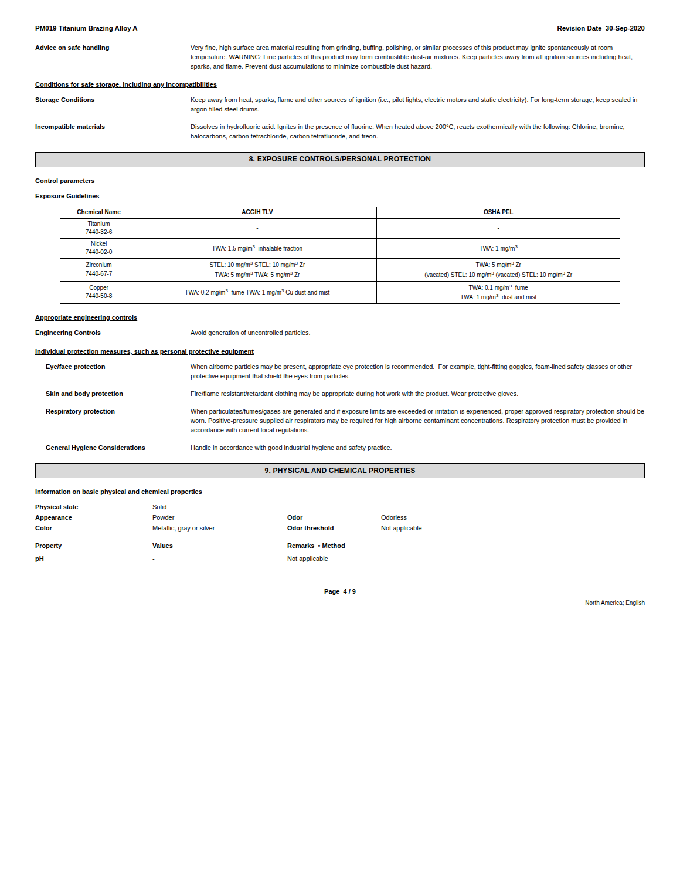PM019 Titanium Brazing Alloy A
Revision Date 30-Sep-2020
Advice on safe handling
Very fine, high surface area material resulting from grinding, buffing, polishing, or similar processes of this product may ignite spontaneously at room temperature. WARNING: Fine particles of this product may form combustible dust-air mixtures. Keep particles away from all ignition sources including heat, sparks, and flame. Prevent dust accumulations to minimize combustible dust hazard.
Conditions for safe storage, including any incompatibilities
Storage Conditions
Keep away from heat, sparks, flame and other sources of ignition (i.e., pilot lights, electric motors and static electricity). For long-term storage, keep sealed in argon-filled steel drums.
Incompatible materials
Dissolves in hydrofluoric acid. Ignites in the presence of fluorine. When heated above 200°C, reacts exothermically with the following: Chlorine, bromine, halocarbons, carbon tetrachloride, carbon tetrafluoride, and freon.
8. EXPOSURE CONTROLS/PERSONAL PROTECTION
Control parameters
Exposure Guidelines
| Chemical Name | ACGIH TLV | OSHA PEL |
| --- | --- | --- |
| Titanium 7440-32-6 | - | - |
| Nickel 7440-02-0 | TWA: 1.5 mg/m 3 inhalable fraction | TWA: 1 mg/m 3 |
| Zirconium 7440-67-7 | STEL: 10 mg/m 3 STEL: 10 mg/m 3 Zr TWA: 5 mg/m 3 TWA: 5 mg/m 3 Zr | TWA: 5 mg/m 3 Zr (vacated) STEL: 10 mg/m 3 (vacated) STEL: 10 mg/m 3 Zr |
| Copper 7440-50-8 | TWA: 0.2 mg/m 3 fume TWA: 1 mg/m 3 Cu dust and mist | TWA: 0.1 mg/m 3 fume TWA: 1 mg/m 3 dust and mist |
Appropriate engineering controls
Engineering Controls
Avoid generation of uncontrolled particles.
Individual protection measures, such as personal protective equipment
Eye/face protection
When airborne particles may be present, appropriate eye protection is recommended. For example, tight-fitting goggles, foam-lined safety glasses or other protective equipment that shield the eyes from particles.
Skin and body protection
Fire/flame resistant/retardant clothing may be appropriate during hot work with the product. Wear protective gloves.
Respiratory protection
When particulates/fumes/gases are generated and if exposure limits are exceeded or irritation is experienced, proper approved respiratory protection should be worn. Positive-pressure supplied air respirators may be required for high airborne contaminant concentrations. Respiratory protection must be provided in accordance with current local regulations.
General Hygiene Considerations
Handle in accordance with good industrial hygiene and safety practice.
9. PHYSICAL AND CHEMICAL PROPERTIES
Information on basic physical and chemical properties
Physical state
Solid
Appearance
Powder
Odor
Odorless
Color
Metallic, gray or silver
Odor threshold
Not applicable
Property
Values
Remarks • Method
pH
-
Not applicable
Page 4 / 9
North America; English